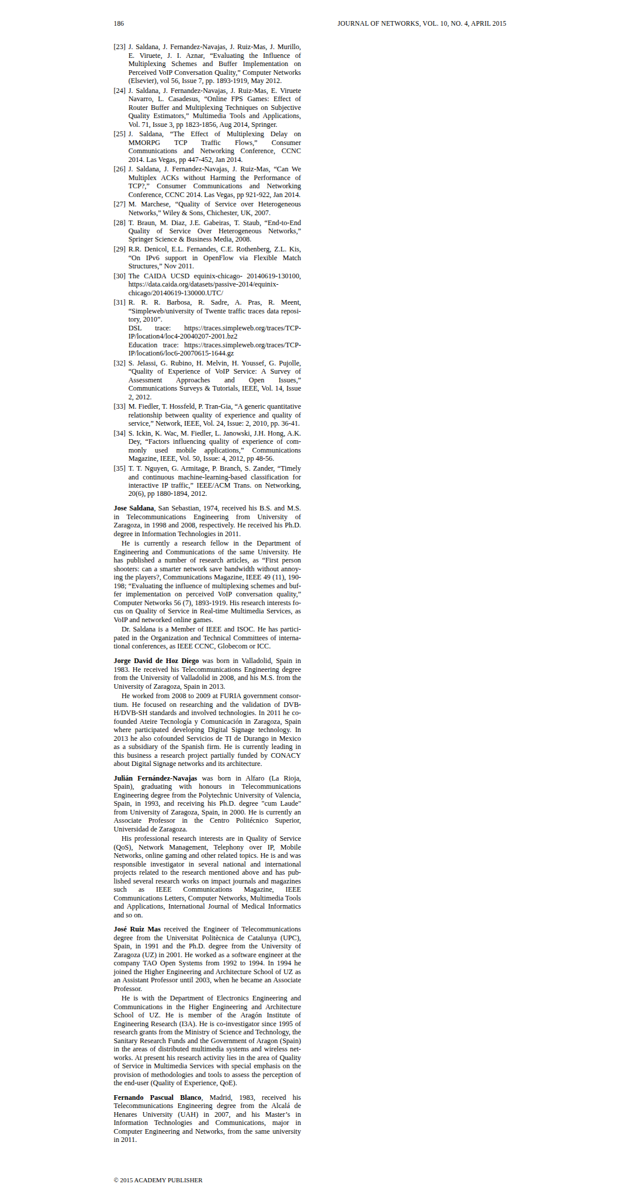186
JOURNAL OF NETWORKS, VOL. 10, NO. 4, APRIL 2015
[23] J. Saldana, J. Fernandez-Navajas, J. Ruiz-Mas, J. Murillo, E. Viruete, J. I. Aznar, “Evaluating the Influence of Multiplexing Schemes and Buffer Implementation on Perceived VoIP Conversation Quality,” Computer Networks (Elsevier), vol 56, Issue 7, pp. 1893-1919, May 2012.
[24] J. Saldana, J. Fernandez-Navajas, J. Ruiz-Mas, E. Viruete Navarro, L. Casadesus, “Online FPS Games: Effect of Router Buffer and Multiplexing Techniques on Subjective Quality Estimators,” Multimedia Tools and Applications, Vol. 71, Issue 3, pp 1823-1856, Aug 2014, Springer.
[25] J. Saldana, “The Effect of Multiplexing Delay on MMORPG TCP Traffic Flows,” Consumer Communications and Networking Conference, CCNC 2014. Las Vegas, pp 447-452, Jan 2014.
[26] J. Saldana, J. Fernandez-Navajas, J. Ruiz-Mas, “Can We Multiplex ACKs without Harming the Performance of TCP?,” Consumer Communications and Networking Conference, CCNC 2014. Las Vegas, pp 921-922, Jan 2014.
[27] M. Marchese, “Quality of Service over Heterogeneous Networks,” Wiley & Sons, Chichester, UK, 2007.
[28] T. Braun, M. Diaz, J.E. Gabeiras, T. Staub, “End-to-End Quality of Service Over Heterogeneous Networks,” Springer Science & Business Media, 2008.
[29] R.R. Denicol, E.L. Fernandes, C.E. Rothenberg, Z.L. Kis, “On IPv6 support in OpenFlow via Flexible Match Structures,” Nov 2011.
[30] The CAIDA UCSD equinix-chicago- 20140619-130100, https://data.caida.org/datasets/passive-2014/equinix-chicago/20140619-130000.UTC/
[31] R. R. R. Barbosa, R. Sadre, A. Pras, R. Meent, “Simpleweb/university of Twente traffic traces data repository, 2010”.
DSL trace: https://traces.simpleweb.org/traces/TCP-IP/location4/loc4-20040207-2001.bz2
Education trace: https://traces.simpleweb.org/traces/TCP-IP/location6/loc6-20070615-1644.gz
[32] S. Jelassi, G. Rubino, H. Melvin, H. Youssef, G. Pujolle, “Quality of Experience of VoIP Service: A Survey of Assessment Approaches and Open Issues,” Communications Surveys & Tutorials, IEEE, Vol. 14, Issue 2, 2012.
[33] M. Fiedler, T. Hossfeld, P. Tran-Gia, “A generic quantitative relationship between quality of experience and quality of service,” Network, IEEE, Vol. 24, Issue: 2, 2010, pp. 36-41.
[34] S. Ickin, K. Wac, M. Fiedler, L. Janowski, J.H. Hong, A.K. Dey, “Factors influencing quality of experience of commonly used mobile applications,” Communications Magazine, IEEE, Vol. 50, Issue: 4, 2012, pp 48-56.
[35] T. T. Nguyen, G. Armitage, P. Branch, S. Zander, “Timely and continuous machine-learning-based classification for interactive IP traffic,” IEEE/ACM Trans. on Networking, 20(6), pp 1880-1894, 2012.
Jose Saldana, San Sebastian, 1974, received his B.S. and M.S. in Telecommunications Engineering from University of Zaragoza, in 1998 and 2008, respectively. He received his Ph.D. degree in Information Technologies in 2011.
He is currently a research fellow in the Department of Engineering and Communications of the same University. He has published a number of research articles, as “First person shooters: can a smarter network save bandwidth without annoying the players?, Communications Magazine, IEEE 49 (11), 190-198; “Evaluating the influence of multiplexing schemes and buffer implementation on perceived VoIP conversation quality,” Computer Networks 56 (7), 1893-1919. His research interests focus on Quality of Service in Real-time Multimedia Services, as VoIP and networked online games.
Dr. Saldana is a Member of IEEE and ISOC. He has participated in the Organization and Technical Committees of international conferences, as IEEE CCNC, Globecom or ICC.
Jorge David de Hoz Diego was born in Valladolid, Spain in 1983. He received his Telecommunications Engineering degree from the University of Valladolid in 2008, and his M.S. from the University of Zaragoza, Spain in 2013.
He worked from 2008 to 2009 at FURIA government consortium. He focused on researching and the validation of DVB-H/DVB-SH standards and involved technologies. In 2011 he cofounded Ateire Tecnología y Comunicación in Zaragoza, Spain where participated developing Digital Signage technology. In 2013 he also cofounded Servicios de TI de Durango in Mexico as a subsidiary of the Spanish firm. He is currently leading in this business a research project partially funded by CONACY about Digital Signage networks and its architecture.
Julián Fernández-Navajas was born in Alfaro (La Rioja, Spain), graduating with honours in Telecommunications Engineering degree from the Polytechnic University of Valencia, Spain, in 1993, and receiving his Ph.D. degree "cum Laude" from University of Zaragoza, Spain, in 2000. He is currently an Associate Professor in the Centro Politécnico Superior, Universidad de Zaragoza.
His professional research interests are in Quality of Service (QoS), Network Management, Telephony over IP, Mobile Networks, online gaming and other related topics. He is and was responsible investigator in several national and international projects related to the research mentioned above and has published several research works on impact journals and magazines such as IEEE Communications Magazine, IEEE Communications Letters, Computer Networks, Multimedia Tools and Applications, International Journal of Medical Informatics and so on.
José Ruiz Mas received the Engineer of Telecommunications degree from the Universitat Politècnica de Catalunya (UPC), Spain, in 1991 and the Ph.D. degree from the University of Zaragoza (UZ) in 2001. He worked as a software engineer at the company TAO Open Systems from 1992 to 1994. In 1994 he joined the Higher Engineering and Architecture School of UZ as an Assistant Professor until 2003, when he became an Associate Professor.
He is with the Department of Electronics Engineering and Communications in the Higher Engineering and Architecture School of UZ. He is member of the Aragón Institute of Engineering Research (I3A). He is co-investigator since 1995 of research grants from the Ministry of Science and Technology, the Sanitary Research Funds and the Government of Aragon (Spain) in the areas of distributed multimedia systems and wireless networks. At present his research activity lies in the area of Quality of Service in Multimedia Services with special emphasis on the provision of methodologies and tools to assess the perception of the end-user (Quality of Experience, QoE).
Fernando Pascual Blanco, Madrid, 1983, received his Telecommunications Engineering degree from the Alcalá de Henares University (UAH) in 2007, and his Master’s in Information Technologies and Communications, major in Computer Engineering and Networks, from the same university in 2011.
© 2015 ACADEMY PUBLISHER